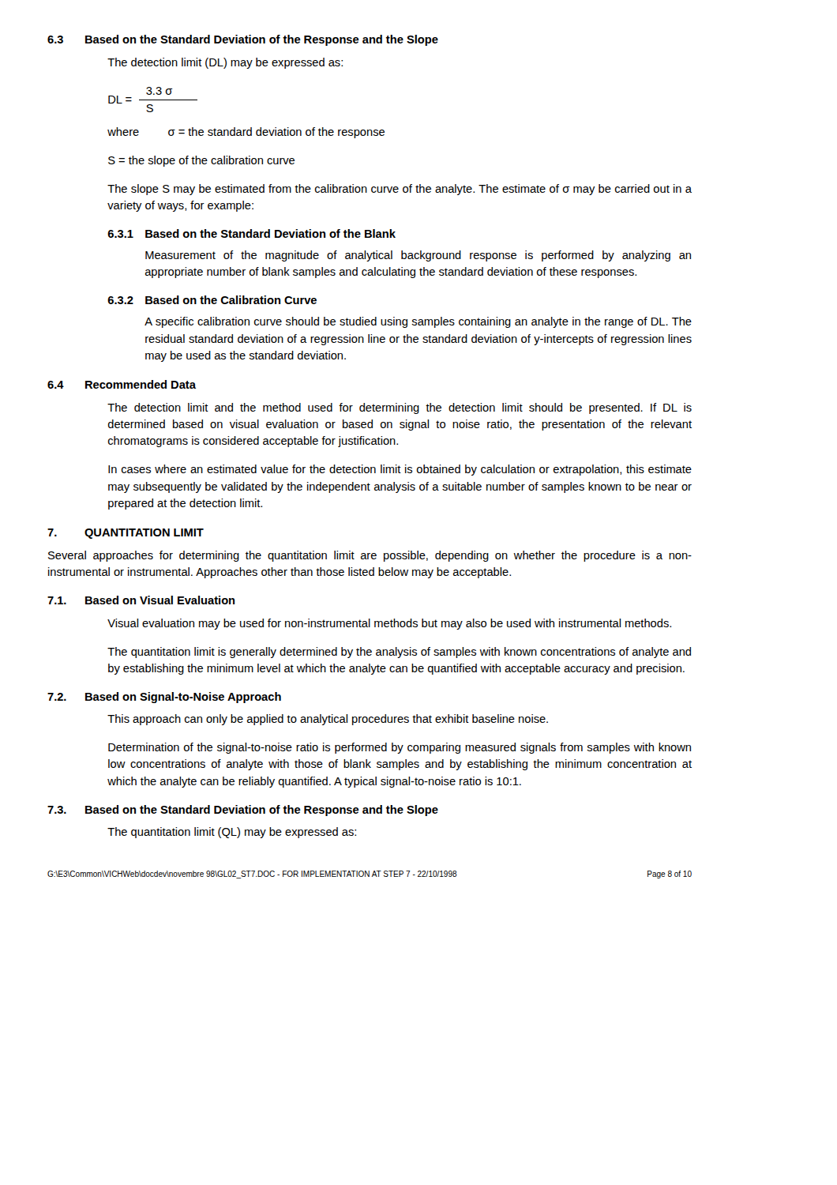6.3 Based on the Standard Deviation of the Response and the Slope
The detection limit (DL) may be expressed as:
DL = 3.3 σ S
where σ = the standard deviation of the response
S = the slope of the calibration curve
The slope S may be estimated from the calibration curve of the analyte. The estimate of σ may be carried out in a variety of ways, for example:
6.3.1 Based on the Standard Deviation of the Blank
Measurement of the magnitude of analytical background response is performed by analyzing an appropriate number of blank samples and calculating the standard deviation of these responses.
6.3.2 Based on the Calibration Curve
A specific calibration curve should be studied using samples containing an analyte in the range of DL. The residual standard deviation of a regression line or the standard deviation of y-intercepts of regression lines may be used as the standard deviation.
6.4 Recommended Data
The detection limit and the method used for determining the detection limit should be presented. If DL is determined based on visual evaluation or based on signal to noise ratio, the presentation of the relevant chromatograms is considered acceptable for justification.
In cases where an estimated value for the detection limit is obtained by calculation or extrapolation, this estimate may subsequently be validated by the independent analysis of a suitable number of samples known to be near or prepared at the detection limit.
7. QUANTITATION LIMIT
Several approaches for determining the quantitation limit are possible, depending on whether the procedure is a non-instrumental or instrumental. Approaches other than those listed below may be acceptable.
7.1. Based on Visual Evaluation
Visual evaluation may be used for non-instrumental methods but may also be used with instrumental methods.
The quantitation limit is generally determined by the analysis of samples with known concentrations of analyte and by establishing the minimum level at which the analyte can be quantified with acceptable accuracy and precision.
7.2. Based on Signal-to-Noise Approach
This approach can only be applied to analytical procedures that exhibit baseline noise.
Determination of the signal-to-noise ratio is performed by comparing measured signals from samples with known low concentrations of analyte with those of blank samples and by establishing the minimum concentration at which the analyte can be reliably quantified. A typical signal-to-noise ratio is 10:1.
7.3. Based on the Standard Deviation of the Response and the Slope
The quantitation limit (QL) may be expressed as:
G:\E3\Common\VICHWeb\docdev\novembre 98\GL02_ST7.DOC - FOR IMPLEMENTATION AT STEP 7 - 22/10/1998 Page 8 of 10